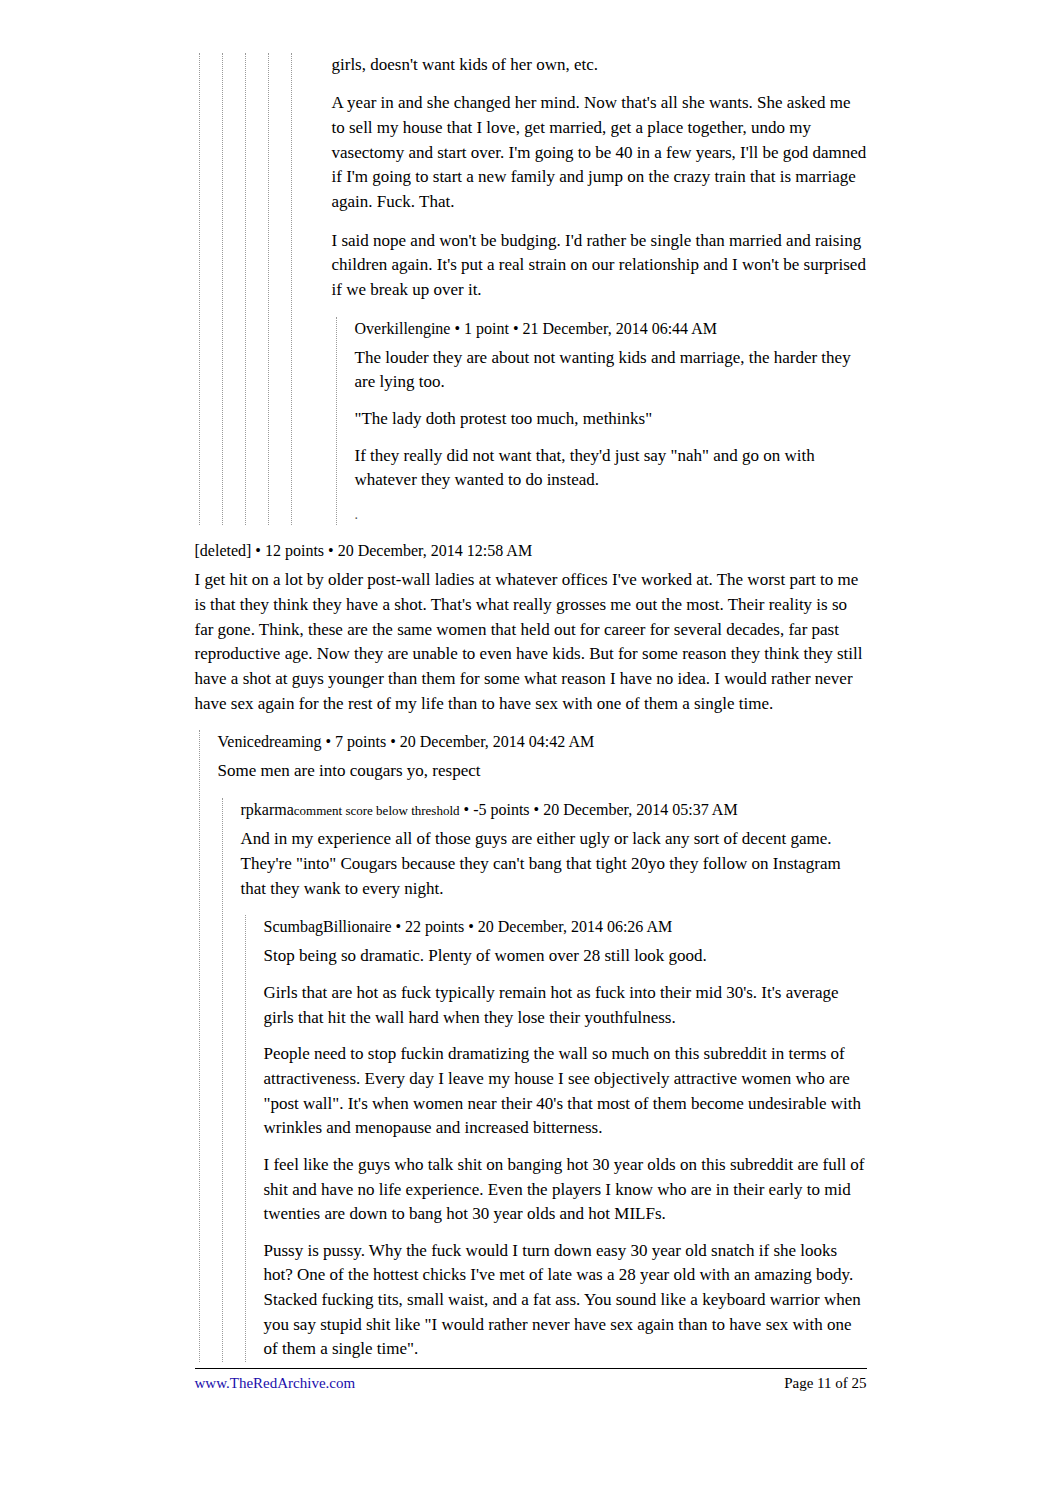girls, doesn't want kids of her own, etc.
A year in and she changed her mind. Now that's all she wants. She asked me to sell my house that I love, get married, get a place together, undo my vasectomy and start over. I'm going to be 40 in a few years, I'll be god damned if I'm going to start a new family and jump on the crazy train that is marriage again. Fuck. That.
I said nope and won't be budging. I'd rather be single than married and raising children again. It's put a real strain on our relationship and I won't be surprised if we break up over it.
Overkillengine • 1 point • 21 December, 2014 06:44 AM
The louder they are about not wanting kids and marriage, the harder they are lying too.
"The lady doth protest too much, methinks"
If they really did not want that, they'd just say "nah" and go on with whatever they wanted to do instead.
.
[deleted] • 12 points • 20 December, 2014 12:58 AM
I get hit on a lot by older post-wall ladies at whatever offices I've worked at. The worst part to me is that they think they have a shot. That's what really grosses me out the most. Their reality is so far gone. Think, these are the same women that held out for career for several decades, far past reproductive age. Now they are unable to even have kids. But for some reason they think they still have a shot at guys younger than them for some what reason I have no idea. I would rather never have sex again for the rest of my life than to have sex with one of them a single time.
Venicedreaming • 7 points • 20 December, 2014 04:42 AM
Some men are into cougars yo, respect
rpkarma comment score below threshold • -5 points • 20 December, 2014 05:37 AM
And in my experience all of those guys are either ugly or lack any sort of decent game. They're "into" Cougars because they can't bang that tight 20yo they follow on Instagram that they wank to every night.
ScumbagBillionaire • 22 points • 20 December, 2014 06:26 AM
Stop being so dramatic. Plenty of women over 28 still look good.
Girls that are hot as fuck typically remain hot as fuck into their mid 30's. It's average girls that hit the wall hard when they lose their youthfulness.
People need to stop fuckin dramatizing the wall so much on this subreddit in terms of attractiveness. Every day I leave my house I see objectively attractive women who are "post wall". It's when women near their 40's that most of them become undesirable with wrinkles and menopause and increased bitterness.
I feel like the guys who talk shit on banging hot 30 year olds on this subreddit are full of shit and have no life experience. Even the players I know who are in their early to mid twenties are down to bang hot 30 year olds and hot MILFs.
Pussy is pussy. Why the fuck would I turn down easy 30 year old snatch if she looks hot? One of the hottest chicks I've met of late was a 28 year old with an amazing body. Stacked fucking tits, small waist, and a fat ass. You sound like a keyboard warrior when you say stupid shit like "I would rather never have sex again than to have sex with one of them a single time".
www.TheRedArchive.com Page 11 of 25